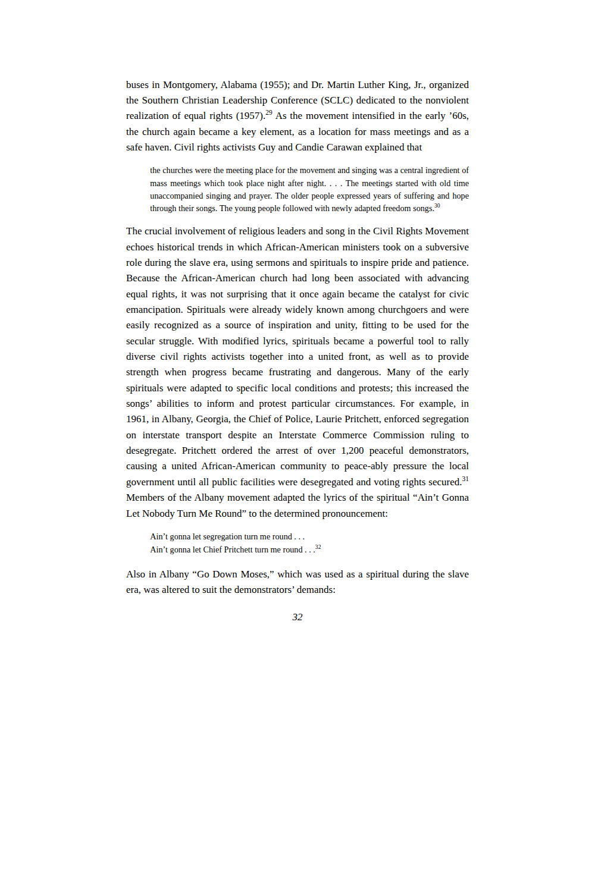buses in Montgomery, Alabama (1955); and Dr. Martin Luther King, Jr., organized the Southern Christian Leadership Conference (SCLC) dedicated to the nonviolent realization of equal rights (1957).29 As the movement intensified in the early ’60s, the church again became a key element, as a location for mass meetings and as a safe haven. Civil rights activists Guy and Candie Carawan explained that
the churches were the meeting place for the movement and singing was a central ingredient of mass meetings which took place night after night. . . . The meetings started with old time unaccompanied singing and prayer. The older people expressed years of suffering and hope through their songs. The young people followed with newly adapted freedom songs.30
The crucial involvement of religious leaders and song in the Civil Rights Movement echoes historical trends in which African-American ministers took on a subversive role during the slave era, using sermons and spirituals to inspire pride and patience. Because the African-American church had long been associated with advancing equal rights, it was not surprising that it once again became the catalyst for civic emancipation. Spirituals were already widely known among churchgoers and were easily recognized as a source of inspiration and unity, fitting to be used for the secular struggle. With modified lyrics, spirituals became a powerful tool to rally diverse civil rights activists together into a united front, as well as to provide strength when progress became frustrating and dangerous. Many of the early spirituals were adapted to specific local conditions and protests; this increased the songs’ abilities to inform and protest particular circumstances. For example, in 1961, in Albany, Georgia, the Chief of Police, Laurie Pritchett, enforced segregation on interstate transport despite an Interstate Commerce Commission ruling to desegregate. Pritchett ordered the arrest of over 1,200 peaceful demonstrators, causing a united African-American community to peace-ably pressure the local government until all public facilities were desegregated and voting rights secured.31 Members of the Albany movement adapted the lyrics of the spiritual “Ain’t Gonna Let Nobody Turn Me Round” to the determined pronouncement:
Ain’t gonna let segregation turn me round . . .
Ain’t gonna let Chief Pritchett turn me round . . .32
Also in Albany “Go Down Moses,” which was used as a spiritual during the slave era, was altered to suit the demonstrators’ demands:
32